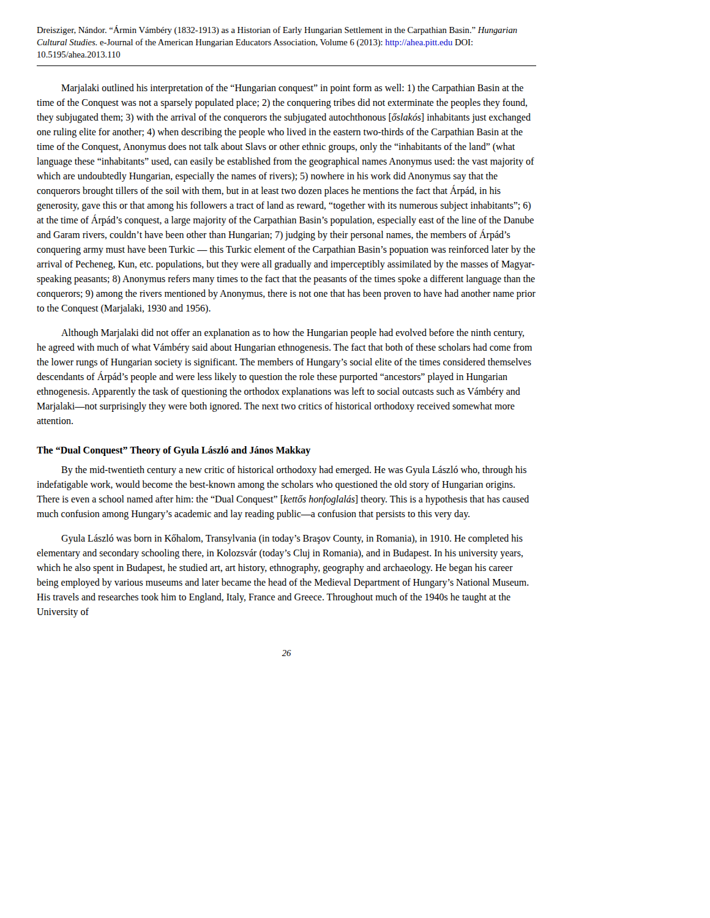Dreisziger, Nándor. “Ármin Vámbéry (1832-1913) as a Historian of Early Hungarian Settlement in the Carpathian Basin.” Hungarian Cultural Studies. e-Journal of the American Hungarian Educators Association, Volume 6 (2013): http://ahea.pitt.edu DOI: 10.5195/ahea.2013.110
Marjalaki outlined his interpretation of the “Hungarian conquest” in point form as well: 1) the Carpathian Basin at the time of the Conquest was not a sparsely populated place; 2) the conquering tribes did not exterminate the peoples they found, they subjugated them; 3) with the arrival of the conquerors the subjugated autochthonous [őslakós] inhabitants just exchanged one ruling elite for another; 4) when describing the people who lived in the eastern two-thirds of the Carpathian Basin at the time of the Conquest, Anonymus does not talk about Slavs or other ethnic groups, only the “inhabitants of the land” (what language these “inhabitants” used, can easily be established from the geographical names Anonymus used: the vast majority of which are undoubtedly Hungarian, especially the names of rivers); 5) nowhere in his work did Anonymus say that the conquerors brought tillers of the soil with them, but in at least two dozen places he mentions the fact that Árpád, in his generosity, gave this or that among his followers a tract of land as reward, “together with its numerous subject inhabitants”; 6) at the time of Árpád’s conquest, a large majority of the Carpathian Basin’s population, especially east of the line of the Danube and Garam rivers, couldn’t have been other than Hungarian; 7) judging by their personal names, the members of Árpád’s conquering army must have been Turkic — this Turkic element of the Carpathian Basin’s popuation was reinforced later by the arrival of Pecheneg, Kun, etc. populations, but they were all gradually and imperceptibly assimilated by the masses of Magyar-speaking peasants; 8) Anonymus refers many times to the fact that the peasants of the times spoke a different language than the conquerors; 9) among the rivers mentioned by Anonymus, there is not one that has been proven to have had another name prior to the Conquest (Marjalaki, 1930 and 1956).
Although Marjalaki did not offer an explanation as to how the Hungarian people had evolved before the ninth century, he agreed with much of what Vámbéry said about Hungarian ethnogenesis. The fact that both of these scholars had come from the lower rungs of Hungarian society is significant. The members of Hungary’s social elite of the times considered themselves descendants of Árpád’s people and were less likely to question the role these purported “ancestors” played in Hungarian ethnogenesis. Apparently the task of questioning the orthodox explanations was left to social outcasts such as Vámbéry and Marjalaki—not surprisingly they were both ignored. The next two critics of historical orthodoxy received somewhat more attention.
The “Dual Conquest” Theory of Gyula László and János Makkay
By the mid-twentieth century a new critic of historical orthodoxy had emerged. He was Gyula László who, through his indefatigable work, would become the best-known among the scholars who questioned the old story of Hungarian origins. There is even a school named after him: the “Dual Conquest” [kettős honfoglalás] theory. This is a hypothesis that has caused much confusion among Hungary’s academic and lay reading public—a confusion that persists to this very day.
Gyula László was born in Kőhalom, Transylvania (in today’s Braşov County, in Romania), in 1910. He completed his elementary and secondary schooling there, in Kolozsvár (today’s Cluj in Romania), and in Budapest. In his university years, which he also spent in Budapest, he studied art, art history, ethnography, geography and archaeology. He began his career being employed by various museums and later became the head of the Medieval Department of Hungary’s National Museum. His travels and researches took him to England, Italy, France and Greece. Throughout much of the 1940s he taught at the University of
26